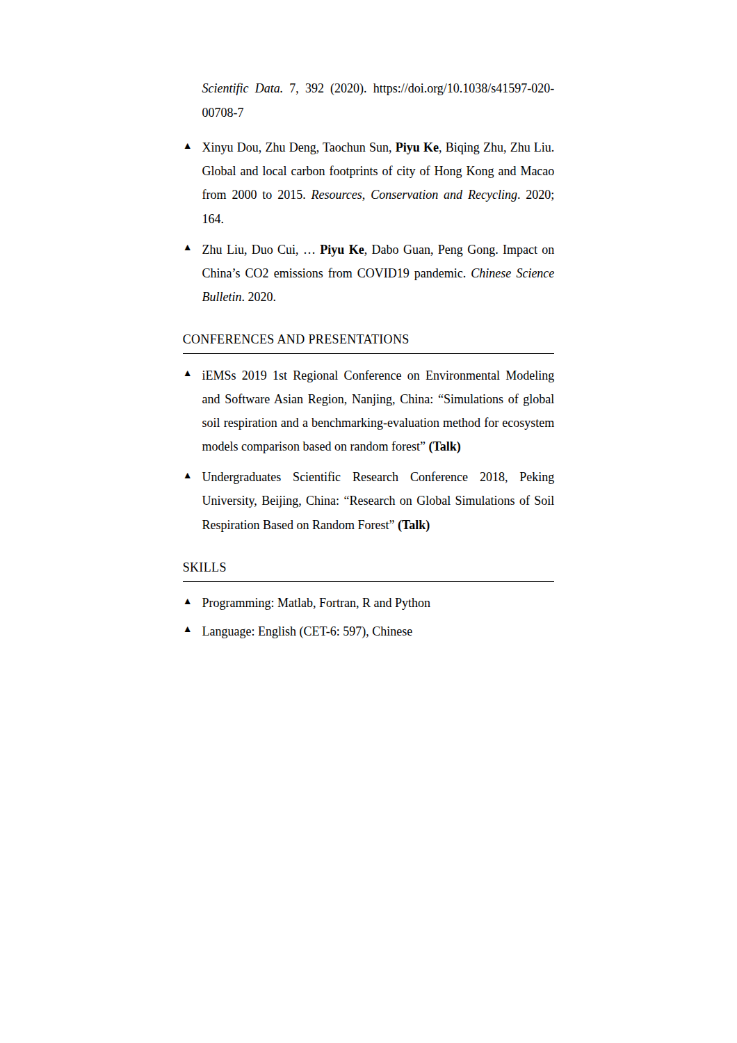Scientific Data. 7, 392 (2020). https://doi.org/10.1038/s41597-020-00708-7
Xinyu Dou, Zhu Deng, Taochun Sun, Piyu Ke, Biqing Zhu, Zhu Liu. Global and local carbon footprints of city of Hong Kong and Macao from 2000 to 2015. Resources, Conservation and Recycling. 2020; 164.
Zhu Liu, Duo Cui, … Piyu Ke, Dabo Guan, Peng Gong. Impact on China’s CO2 emissions from COVID19 pandemic. Chinese Science Bulletin. 2020.
CONFERENCES AND PRESENTATIONS
iEMSs 2019 1st Regional Conference on Environmental Modeling and Software Asian Region, Nanjing, China: “Simulations of global soil respiration and a benchmarking-evaluation method for ecosystem models comparison based on random forest” (Talk)
Undergraduates Scientific Research Conference 2018, Peking University, Beijing, China: “Research on Global Simulations of Soil Respiration Based on Random Forest” (Talk)
SKILLS
Programming: Matlab, Fortran, R and Python
Language: English (CET-6: 597), Chinese